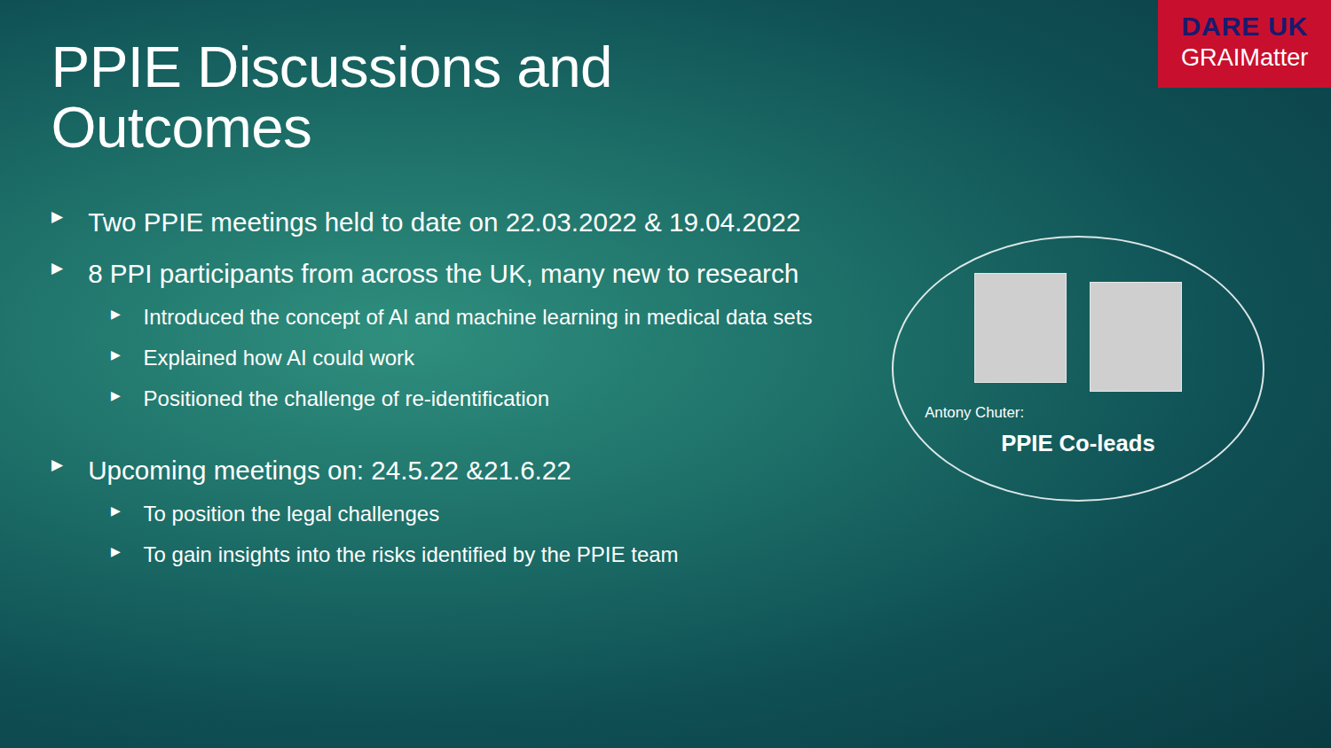DARE UK GRAIMatter
PPIE Discussions and Outcomes
Two PPIE meetings held to date on 22.03.2022 & 19.04.2022
8 PPI participants from across the UK, many new to research
Introduced the concept of AI and machine learning in medical data sets
Explained how AI could work
Positioned the challenge of re-identification
Upcoming meetings on: 24.5.22 &21.6.22
To position the legal challenges
To gain insights into the risks identified by the PPIE team
Antony Chuter:
PPIE Co-leads